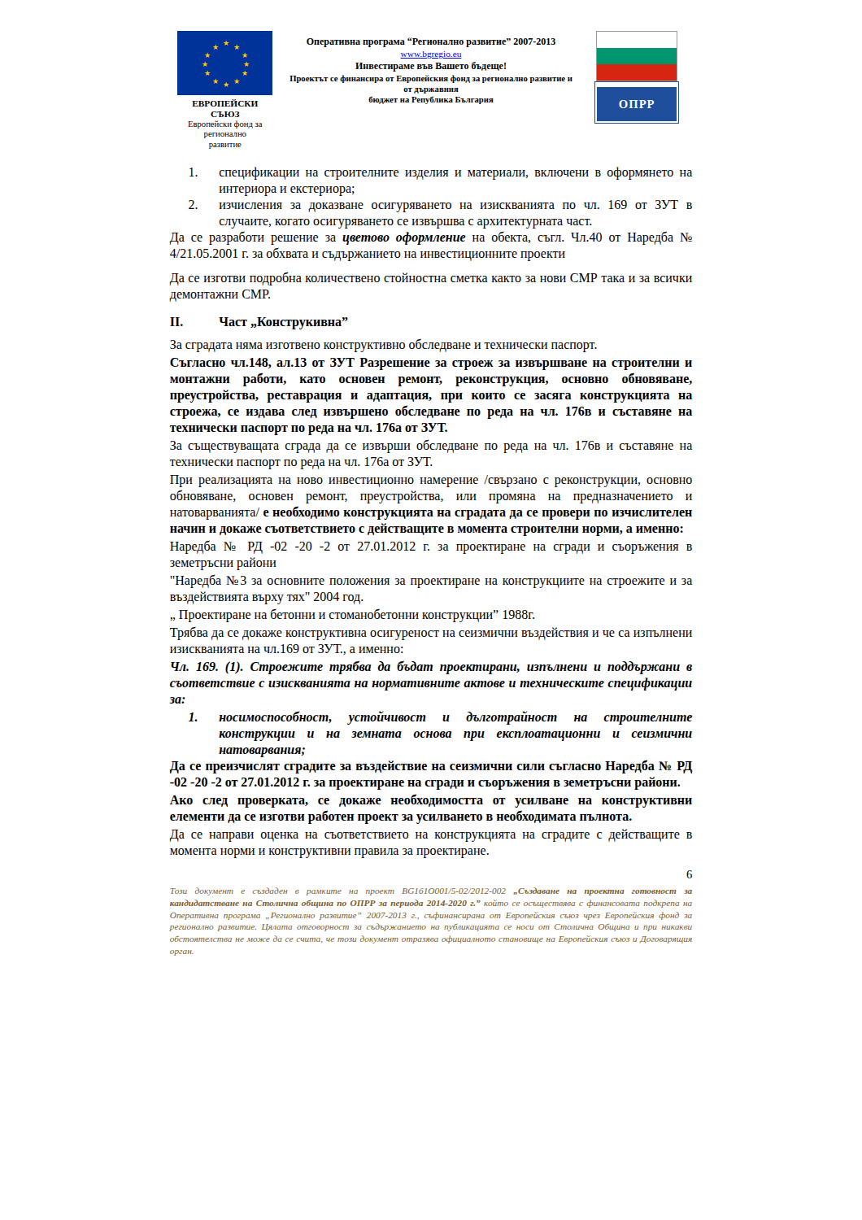★ ★ ★ ★ ★ ★ ★ ★ ★ ★ ★ ★
ЕВРОПЕЙСКИ
СЪЮЗ Европейски фонд за
регионално
развитие
Оперативна програма “Регионално развитие” 2007-2013
www.bgregio.eu
Инвестираме във Вашето бъдеще!
Проектът се финансира от Европейския фонд за регионално развитие и от държавния
бюджет на Република България
ОПРР
1.
спецификации на строителните изделия и материали, включени в оформянето на интериора и екстериора;
2.
изчисления за доказване осигуряването на изискванията по чл. 169 от ЗУТ в случаите, когато осигуряването се извършва с архитектурната част.
Да се разработи решение за цветово оформление на обекта, съгл. Чл.40 от Наредба № 4/21.05.2001 г. за обхвата и съдържанието на инвестиционните проекти
Да се изготви подробна количествено стойностна сметка както за нови СМР така и за всички демонтажни СМР.
II. Част „Конструкивна”
За сградата няма изготвено конструктивно обследване и технически паспорт.
Съгласно чл.148, ал.13 от ЗУТ Разрешение за строеж за извършване на строителни и монтажни работи, като основен ремонт, реконструкция, основно обновяване, преустройства, реставрация и адаптация, при които се засяга конструкцията на строежа, се издава след извършено обследване по реда на чл. 176в и съставяне на технически паспорт по реда на чл. 176а от ЗУТ.
За съществуващата сграда да се извърши обследване по реда на чл. 176в и съставяне на технически паспорт по реда на чл. 176а от ЗУТ.
При реализацията на ново инвестиционно намерение /свързано с реконструкции, основно обновяване, основен ремонт, преустройства, или промяна на предназначението и натоварванията/ е необходимо конструкцията на сградата да се провери по изчислителен начин и докаже съответствието с действащите в момента строителни норми, а именно:
Наредба № РД -02 -20 -2 от 27.01.2012 г. за проектиране на сгради и съоръжения в земетръсни райони
"Наредба №3 за основните положения за проектиране на конструкциите на строежите и за въздействията върху тях" 2004 год.
„ Проектиране на бетонни и стоманобетонни конструкции” 1988г.
Трябва да се докаже конструктивна осигуреност на сеизмични въздействия и че са изпълнени изискванията на чл.169 от ЗУТ., а именно:
Чл. 169. (1). Строежите трябва да бъдат проектирани, изпълнени и поддържани в съответствие с изискванията на нормативните актове и техническите спецификации за:
1.
носимоспособност, устойчивост и дълготрайност на строителните конструкции и на земната основа при експлоатационни и сеизмични натоварвания;
Да се преизчислят сградите за въздействие на сеизмични сили съгласно Наредба № РД -02 -20 -2 от 27.01.2012 г. за проектиране на сгради и съоръжения в земетръсни райони.
Ако след проверката, се докаже необходимостта от усилване на конструктивни елементи да се изготви работен проект за усилването в необходимата пълнота.
Да се направи оценка на съответствието на конструкцията на сградите с действащите в момента норми и конструктивни правила за проектиране.
6
Този документ е създаден в рамките на проект BG161O001/5-02/2012-002 „Създаване на проектна готовност за кандидатстване на Столична община по ОПРР за периода 2014-2020 г.” който се осъществява с финансовата подкрепа на Оперативна програма „Регионално развитие” 2007-2013 г., съфинансирана от Европейския съюз чрез Европейския фонд за регионално развитие. Цялата отговорност за съдържанието на публикацията се носи от Столична Община и при никакви обстоятелства не може да се счита, че този документ отразява официалното становище на Европейския съюз и Договарящия орган.